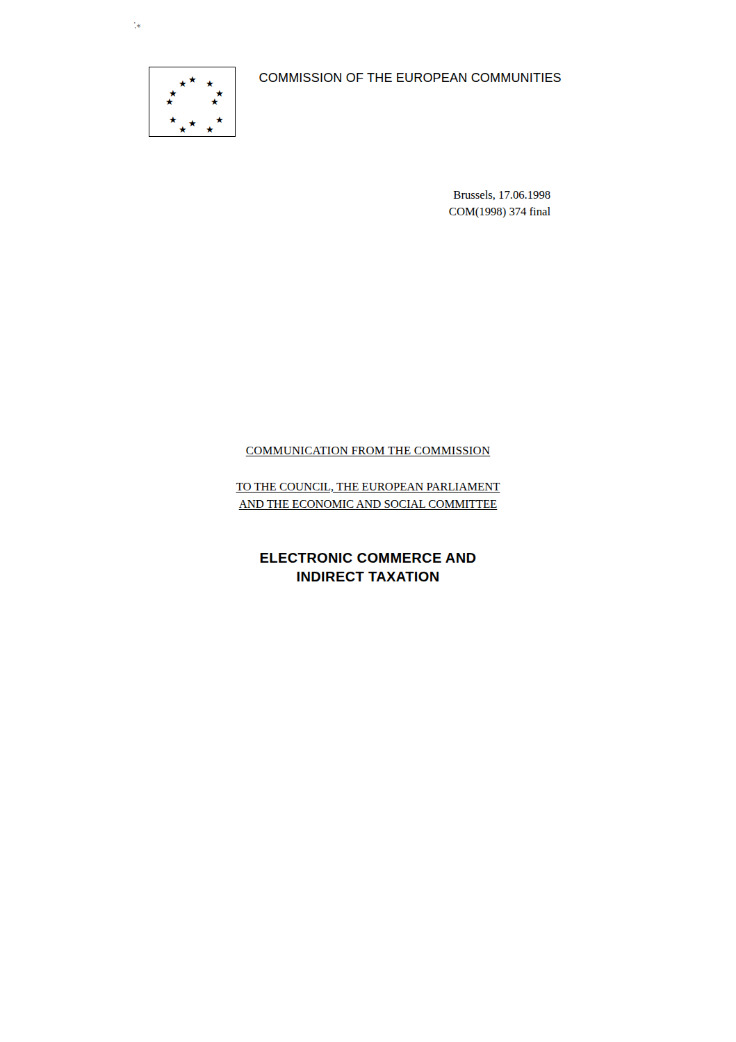⁚⁎
★ ★ ★ ★ ★ ★ ★ ★ ★ ★ ★ ★
COMMISSION OF THE EUROPEAN COMMUNITIES
Brussels, 17.06.1998
COM(1998) 374 final
COMMUNICATION FROM THE COMMISSION
TO THE COUNCIL, THE EUROPEAN PARLIAMENT
AND THE ECONOMIC AND SOCIAL COMMITTEE
ELECTRONIC COMMERCE AND
INDIRECT TAXATION